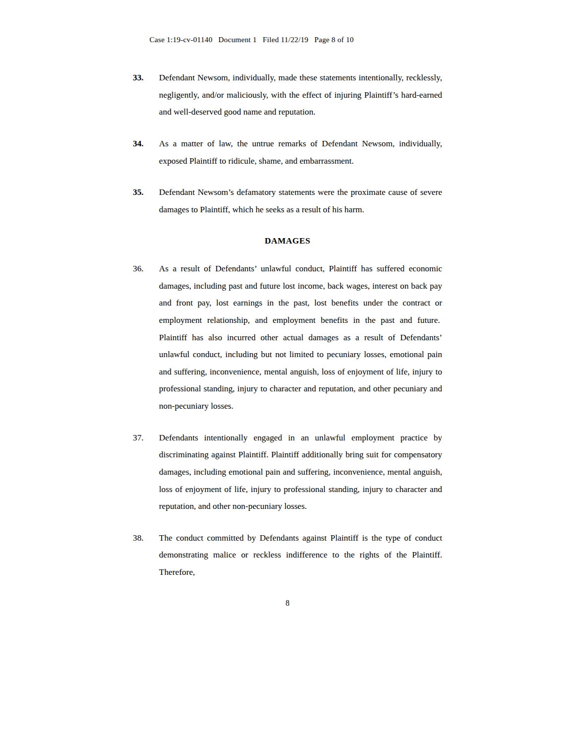Case 1:19-cv-01140 Document 1 Filed 11/22/19 Page 8 of 10
33. Defendant Newsom, individually, made these statements intentionally, recklessly, negligently, and/or maliciously, with the effect of injuring Plaintiff’s hard-earned and well-deserved good name and reputation.
34. As a matter of law, the untrue remarks of Defendant Newsom, individually, exposed Plaintiff to ridicule, shame, and embarrassment.
35. Defendant Newsom’s defamatory statements were the proximate cause of severe damages to Plaintiff, which he seeks as a result of his harm.
DAMAGES
36. As a result of Defendants’ unlawful conduct, Plaintiff has suffered economic damages, including past and future lost income, back wages, interest on back pay and front pay, lost earnings in the past, lost benefits under the contract or employment relationship, and employment benefits in the past and future. Plaintiff has also incurred other actual damages as a result of Defendants’ unlawful conduct, including but not limited to pecuniary losses, emotional pain and suffering, inconvenience, mental anguish, loss of enjoyment of life, injury to professional standing, injury to character and reputation, and other pecuniary and non-pecuniary losses.
37. Defendants intentionally engaged in an unlawful employment practice by discriminating against Plaintiff. Plaintiff additionally bring suit for compensatory damages, including emotional pain and suffering, inconvenience, mental anguish, loss of enjoyment of life, injury to professional standing, injury to character and reputation, and other non-pecuniary losses.
38. The conduct committed by Defendants against Plaintiff is the type of conduct demonstrating malice or reckless indifference to the rights of the Plaintiff. Therefore,
8